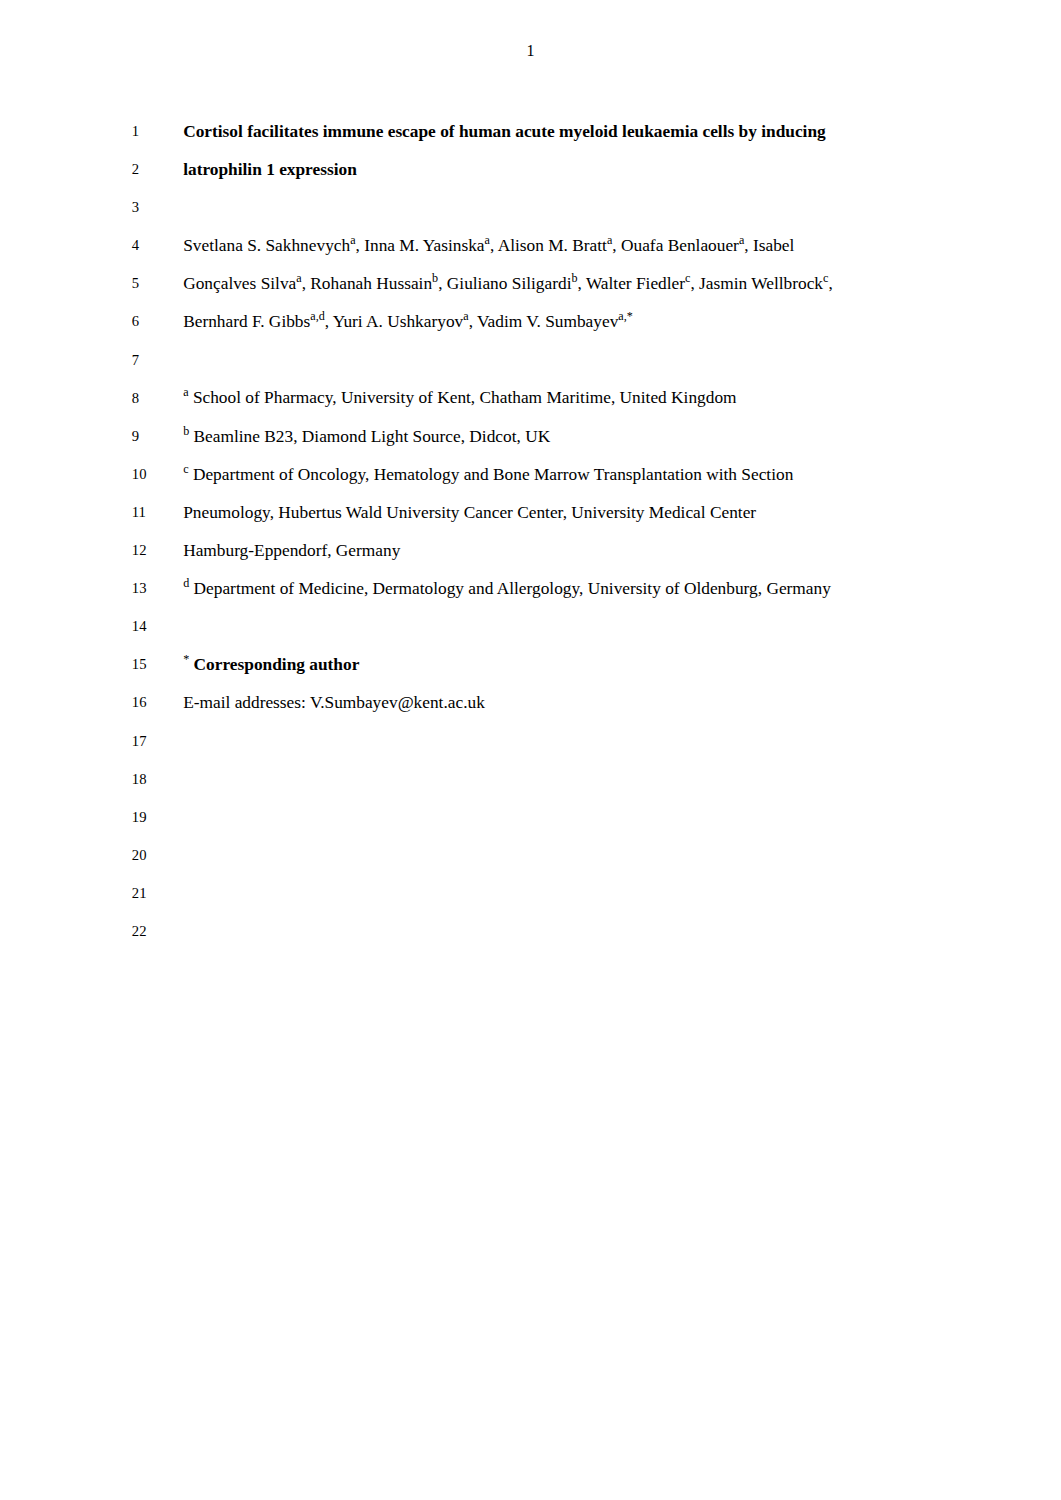1
1
Cortisol facilitates immune escape of human acute myeloid leukaemia cells by inducing
2
latrophilin 1 expression
3
4
Svetlana S. Sakhnevycha, Inna M. Yasinskaa, Alison M. Bratta, Ouafa Benlaouera, Isabel
5
Gonçalves Silvaa, Rohanah Hussainb, Giuliano Siligardib, Walter Fiedlerc, Jasmin Wellbrockc,
6
Bernhard F. Gibbsa,d, Yuri A. Ushkaryova, Vadim V. Sumbayeva,*
7
8
a School of Pharmacy, University of Kent, Chatham Maritime, United Kingdom
9
b Beamline B23, Diamond Light Source, Didcot, UK
10
c Department of Oncology, Hematology and Bone Marrow Transplantation with Section
11
Pneumology, Hubertus Wald University Cancer Center, University Medical Center
12
Hamburg-Eppendorf, Germany
13
d Department of Medicine, Dermatology and Allergology, University of Oldenburg, Germany
14
15
* Corresponding author
16
E-mail addresses: V.Sumbayev@kent.ac.uk
17
18
19
20
21
22